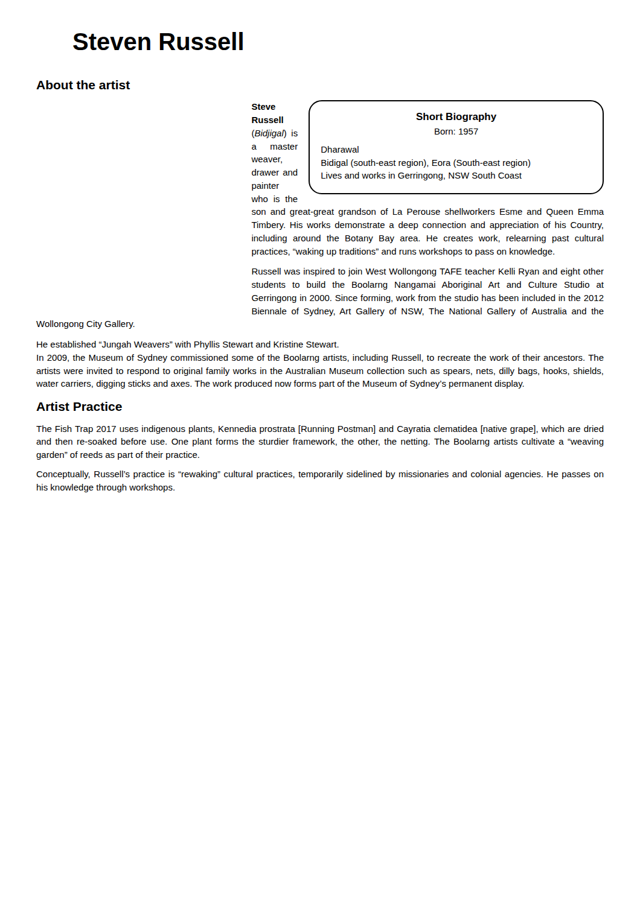Steven Russell
About the artist
Short Biography
Born: 1957
Dharawal
Bidigal (south-east region), Eora (South-east region)
Lives and works in Gerringong, NSW South Coast
Steve Russell (Bidjigal) is a master weaver, drawer and painter who is the son and great-great grandson of La Perouse shellworkers Esme and Queen Emma Timbery. His works demonstrate a deep connection and appreciation of his Country, including around the Botany Bay area. He creates work, relearning past cultural practices, “waking up traditions” and runs workshops to pass on knowledge.
Russell was inspired to join West Wollongong TAFE teacher Kelli Ryan and eight other students to build the Boolarng Nangamai Aboriginal Art and Culture Studio at Gerringong in 2000. Since forming, work from the studio has been included in the 2012 Biennale of Sydney, Art Gallery of NSW, The National Gallery of Australia and the Wollongong City Gallery.
He established “Jungah Weavers” with Phyllis Stewart and Kristine Stewart.
In 2009, the Museum of Sydney commissioned some of the Boolarng artists, including Russell, to recreate the work of their ancestors. The artists were invited to respond to original family works in the Australian Museum collection such as spears, nets, dilly bags, hooks, shields, water carriers, digging sticks and axes. The work produced now forms part of the Museum of Sydney’s permanent display.
Artist Practice
The Fish Trap 2017 uses indigenous plants, Kennedia prostrata [Running Postman] and Cayratia clematidea [native grape], which are dried and then re-soaked before use. One plant forms the sturdier framework, the other, the netting. The Boolarng artists cultivate a “weaving garden” of reeds as part of their practice.
Conceptually, Russell’s practice is “rewaking” cultural practices, temporarily sidelined by missionaries and colonial agencies. He passes on his knowledge through workshops.